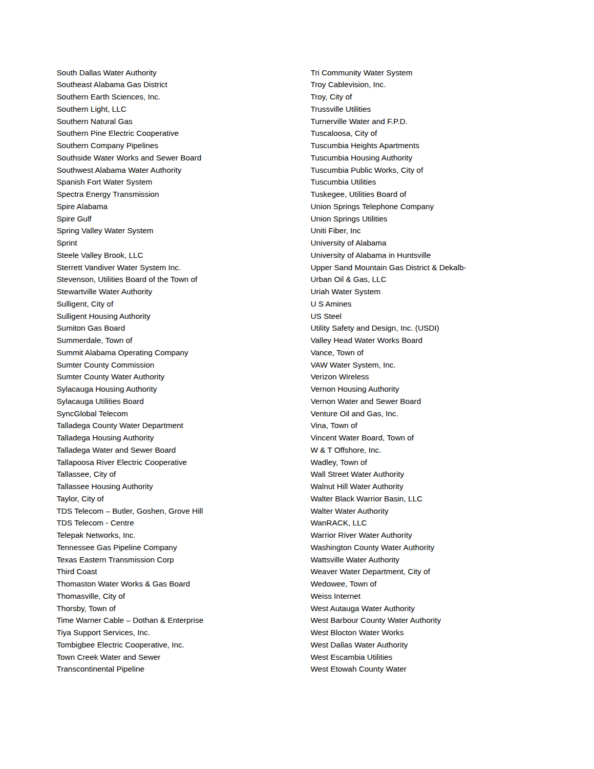South Dallas Water Authority
Southeast Alabama Gas District
Southern Earth Sciences, Inc.
Southern Light, LLC
Southern Natural Gas
Southern Pine Electric Cooperative
Southern Company Pipelines
Southside Water Works and Sewer Board
Southwest Alabama Water Authority
Spanish Fort Water System
Spectra Energy Transmission
Spire Alabama
Spire Gulf
Spring Valley Water System
Sprint
Steele Valley Brook, LLC
Sterrett Vandiver Water System Inc.
Stevenson, Utilities Board of the Town of
Stewartville Water Authority
Sulligent, City of
Sulligent Housing Authority
Sumiton Gas Board
Summerdale, Town of
Summit Alabama Operating Company
Sumter County Commission
Sumter County Water Authority
Sylacauga Housing Authority
Sylacauga Utilities Board
SyncGlobal Telecom
Talladega County Water Department
Talladega Housing Authority
Talladega Water and Sewer Board
Tallapoosa River Electric Cooperative
Tallassee, City of
Tallassee Housing Authority
Taylor, City of
TDS Telecom – Butler, Goshen, Grove Hill
TDS Telecom - Centre
Telepak Networks, Inc.
Tennessee Gas Pipeline Company
Texas Eastern Transmission Corp
Third Coast
Thomaston Water Works & Gas Board
Thomasville, City of
Thorsby, Town of
Time Warner Cable – Dothan & Enterprise
Tiya Support Services, Inc.
Tombigbee Electric Cooperative, Inc.
Town Creek Water and Sewer
Transcontinental Pipeline
Tri Community Water System
Troy Cablevision, Inc.
Troy, City of
Trussville Utilities
Turnerville Water and F.P.D.
Tuscaloosa, City of
Tuscumbia Heights Apartments
Tuscumbia Housing Authority
Tuscumbia Public Works, City of
Tuscumbia Utilities
Tuskegee, Utilities Board of
Union Springs Telephone Company
Union Springs Utilities
Uniti Fiber, Inc
University of Alabama
University of Alabama in Huntsville
Upper Sand Mountain Gas District & Dekalb-
Urban Oil & Gas, LLC
Uriah Water System
U S Amines
US Steel
Utility Safety and Design, Inc. (USDI)
Valley Head Water Works Board
Vance, Town of
VAW Water System, Inc.
Verizon Wireless
Vernon Housing Authority
Vernon Water and Sewer Board
Venture Oil and Gas, Inc.
Vina, Town of
Vincent Water Board, Town of
W & T Offshore, Inc.
Wadley, Town of
Wall Street Water Authority
Walnut Hill Water Authority
Walter Black Warrior Basin, LLC
Walter Water Authority
WanRACK, LLC
Warrior River Water Authority
Washington County Water Authority
Wattsville Water Authority
Weaver Water Department, City of
Wedowee, Town of
Weiss Internet
West Autauga Water Authority
West Barbour County Water Authority
West Blocton Water Works
West Dallas Water Authority
West Escambia Utilities
West Etowah County Water